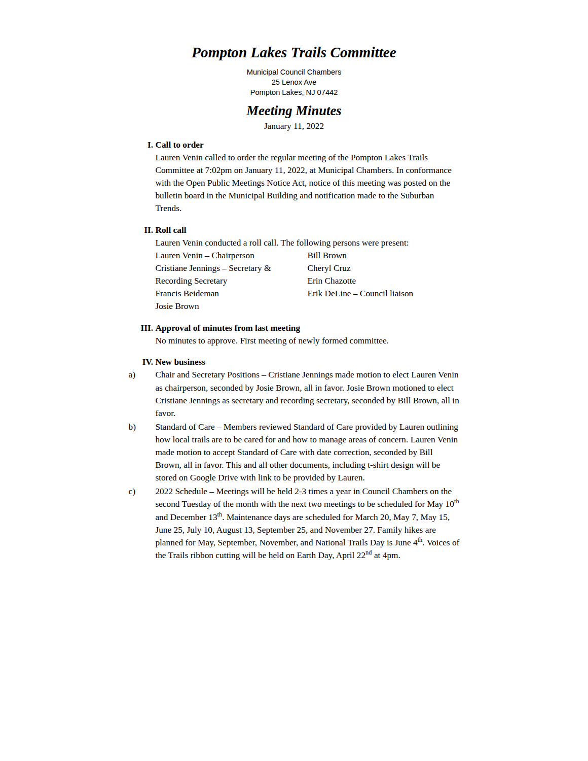Pompton Lakes Trails Committee
Municipal Council Chambers
25 Lenox Ave
Pompton Lakes, NJ 07442
Meeting Minutes
January 11, 2022
Call to order
Lauren Venin called to order the regular meeting of the Pompton Lakes Trails Committee at 7:02pm on January 11, 2022, at Municipal Chambers. In conformance with the Open Public Meetings Notice Act, notice of this meeting was posted on the bulletin board in the Municipal Building and notification made to the Suburban Trends.
Roll call
Lauren Venin conducted a roll call. The following persons were present:
| Lauren Venin – Chairperson | Bill Brown |
| Cristiane Jennings – Secretary & | Cheryl Cruz |
| Recording Secretary | Erin Chazotte |
| Francis Beideman | Erik DeLine – Council liaison |
| Josie Brown | |
Approval of minutes from last meeting
No minutes to approve. First meeting of newly formed committee.
New business
a) Chair and Secretary Positions – Cristiane Jennings made motion to elect Lauren Venin as chairperson, seconded by Josie Brown, all in favor. Josie Brown motioned to elect Cristiane Jennings as secretary and recording secretary, seconded by Bill Brown, all in favor.
b) Standard of Care – Members reviewed Standard of Care provided by Lauren outlining how local trails are to be cared for and how to manage areas of concern. Lauren Venin made motion to accept Standard of Care with date correction, seconded by Bill Brown, all in favor. This and all other documents, including t-shirt design will be stored on Google Drive with link to be provided by Lauren.
c) 2022 Schedule – Meetings will be held 2-3 times a year in Council Chambers on the second Tuesday of the month with the next two meetings to be scheduled for May 10th and December 13th. Maintenance days are scheduled for March 20, May 7, May 15, June 25, July 10, August 13, September 25, and November 27. Family hikes are planned for May, September, November, and National Trails Day is June 4th. Voices of the Trails ribbon cutting will be held on Earth Day, April 22nd at 4pm.